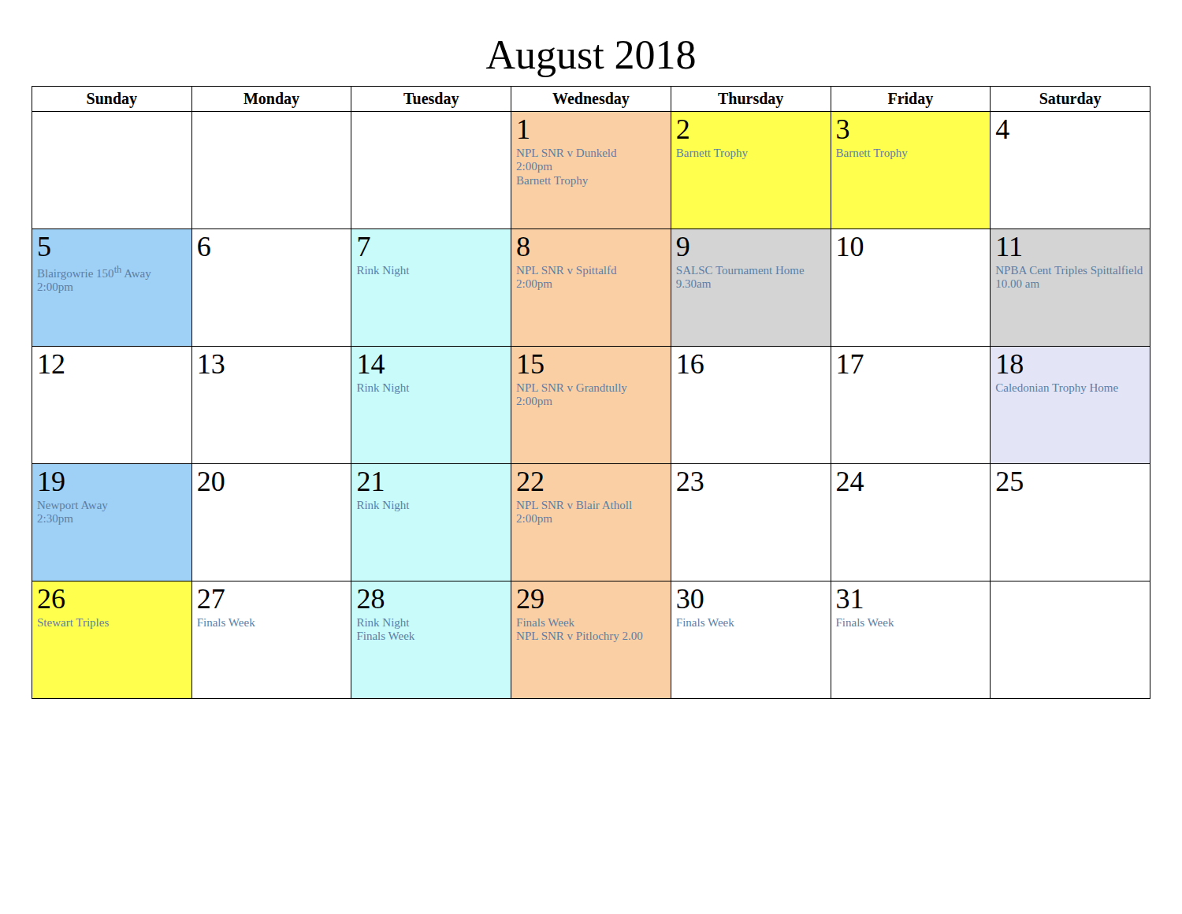August 2018
| Sunday | Monday | Tuesday | Wednesday | Thursday | Friday | Saturday |
| --- | --- | --- | --- | --- | --- | --- |
| | | | 1 NPL SNR v Dunkeld 2:00pm Barnett Trophy | 2 Barnett Trophy | 3 Barnett Trophy | 4 |
| 5 Blairgowrie 150 th Away 2:00pm | 6 | 7 Rink Night | 8 NPL SNR v Spittalfd 2:00pm | 9 SALSC Tournament Home 9.30am | 10 | 11 NPBA Cent Triples Spittalfield 10.00 am |
| 12 | 13 | 14 Rink Night | 15 NPL SNR v Grandtully 2:00pm | 16 | 17 | 18 Caledonian Trophy Home |
| 19 Newport Away 2:30pm | 20 | 21 Rink Night | 22 NPL SNR v Blair Atholl 2:00pm | 23 | 24 | 25 |
| 26 Stewart Triples | 27 Finals Week | 28 Rink Night Finals Week | 29 Finals Week NPL SNR v Pitlochry 2.00 | 30 Finals Week | 31 Finals Week | |